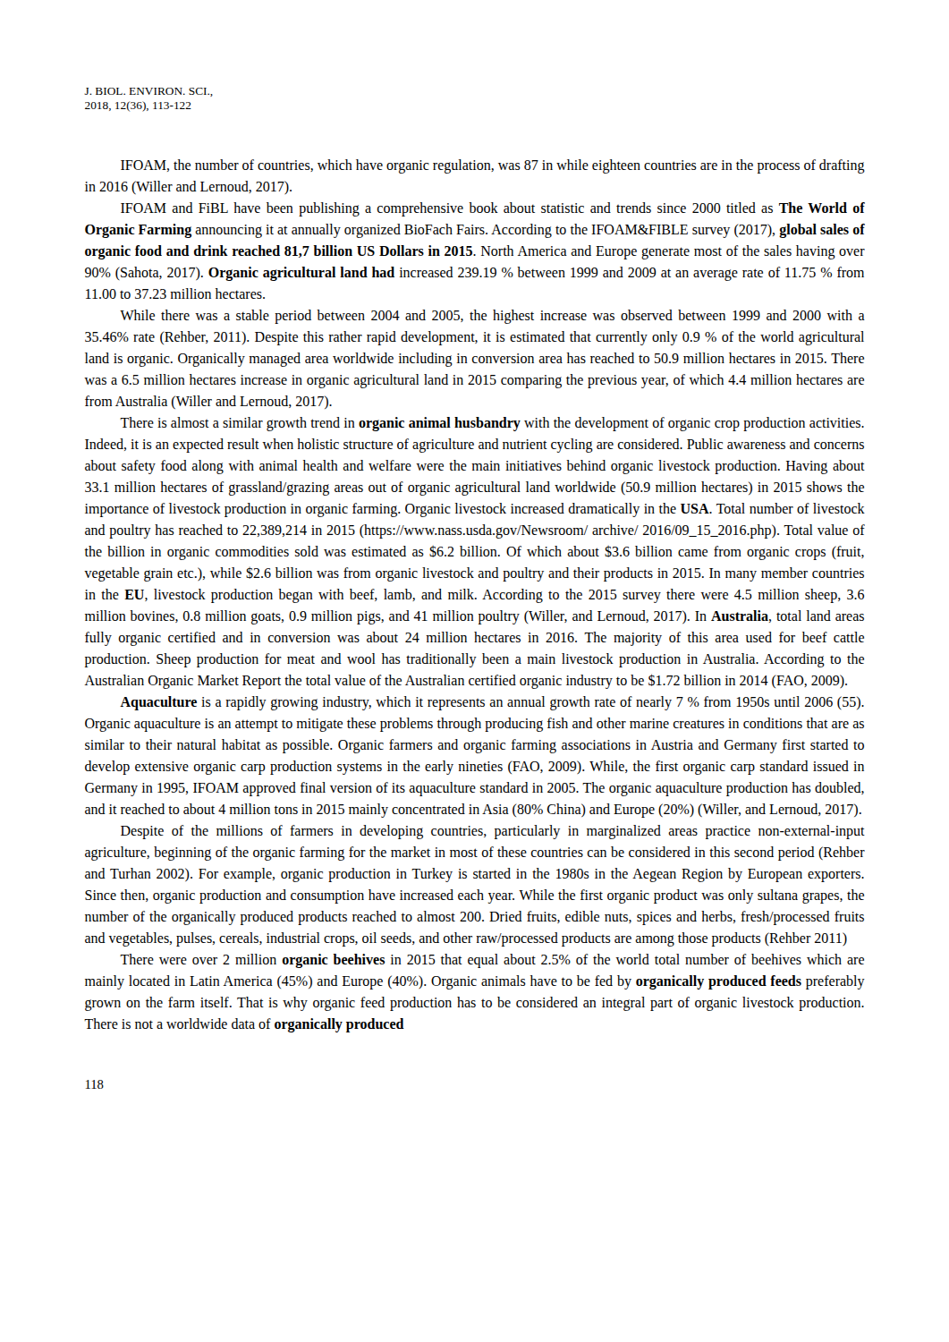J. BIOL. ENVIRON. SCI.,
2018, 12(36), 113-122
IFOAM, the number of countries, which have organic regulation, was 87 in while eighteen countries are in the process of drafting in 2016 (Willer and Lernoud, 2017).
IFOAM and FiBL have been publishing a comprehensive book about statistic and trends since 2000 titled as The World of Organic Farming announcing it at annually organized BioFach Fairs. According to the IFOAM&FIBLE survey (2017), global sales of organic food and drink reached 81,7 billion US Dollars in 2015. North America and Europe generate most of the sales having over 90% (Sahota, 2017). Organic agricultural land had increased 239.19 % between 1999 and 2009 at an average rate of 11.75 % from 11.00 to 37.23 million hectares.
While there was a stable period between 2004 and 2005, the highest increase was observed between 1999 and 2000 with a 35.46% rate (Rehber, 2011). Despite this rather rapid development, it is estimated that currently only 0.9 % of the world agricultural land is organic. Organically managed area worldwide including in conversion area has reached to 50.9 million hectares in 2015. There was a 6.5 million hectares increase in organic agricultural land in 2015 comparing the previous year, of which 4.4 million hectares are from Australia (Willer and Lernoud, 2017).
There is almost a similar growth trend in organic animal husbandry with the development of organic crop production activities. Indeed, it is an expected result when holistic structure of agriculture and nutrient cycling are considered. Public awareness and concerns about safety food along with animal health and welfare were the main initiatives behind organic livestock production. Having about 33.1 million hectares of grassland/grazing areas out of organic agricultural land worldwide (50.9 million hectares) in 2015 shows the importance of livestock production in organic farming. Organic livestock increased dramatically in the USA. Total number of livestock and poultry has reached to 22,389,214 in 2015 (https://www.nass.usda.gov/Newsroom/ archive/ 2016/09_15_2016.php). Total value of the billion in organic commodities sold was estimated as $6.2 billion. Of which about $3.6 billion came from organic crops (fruit, vegetable grain etc.), while $2.6 billion was from organic livestock and poultry and their products in 2015. In many member countries in the EU, livestock production began with beef, lamb, and milk. According to the 2015 survey there were 4.5 million sheep, 3.6 million bovines, 0.8 million goats, 0.9 million pigs, and 41 million poultry (Willer, and Lernoud, 2017). In Australia, total land areas fully organic certified and in conversion was about 24 million hectares in 2016. The majority of this area used for beef cattle production. Sheep production for meat and wool has traditionally been a main livestock production in Australia. According to the Australian Organic Market Report the total value of the Australian certified organic industry to be $1.72 billion in 2014 (FAO, 2009).
Aquaculture is a rapidly growing industry, which it represents an annual growth rate of nearly 7 % from 1950s until 2006 (55). Organic aquaculture is an attempt to mitigate these problems through producing fish and other marine creatures in conditions that are as similar to their natural habitat as possible. Organic farmers and organic farming associations in Austria and Germany first started to develop extensive organic carp production systems in the early nineties (FAO, 2009). While, the first organic carp standard issued in Germany in 1995, IFOAM approved final version of its aquaculture standard in 2005. The organic aquaculture production has doubled, and it reached to about 4 million tons in 2015 mainly concentrated in Asia (80% China) and Europe (20%) (Willer, and Lernoud, 2017).
Despite of the millions of farmers in developing countries, particularly in marginalized areas practice non-external-input agriculture, beginning of the organic farming for the market in most of these countries can be considered in this second period (Rehber and Turhan 2002). For example, organic production in Turkey is started in the 1980s in the Aegean Region by European exporters. Since then, organic production and consumption have increased each year. While the first organic product was only sultana grapes, the number of the organically produced products reached to almost 200. Dried fruits, edible nuts, spices and herbs, fresh/processed fruits and vegetables, pulses, cereals, industrial crops, oil seeds, and other raw/processed products are among those products (Rehber 2011)
There were over 2 million organic beehives in 2015 that equal about 2.5% of the world total number of beehives which are mainly located in Latin America (45%) and Europe (40%). Organic animals have to be fed by organically produced feeds preferably grown on the farm itself. That is why organic feed production has to be considered an integral part of organic livestock production. There is not a worldwide data of organically produced
118